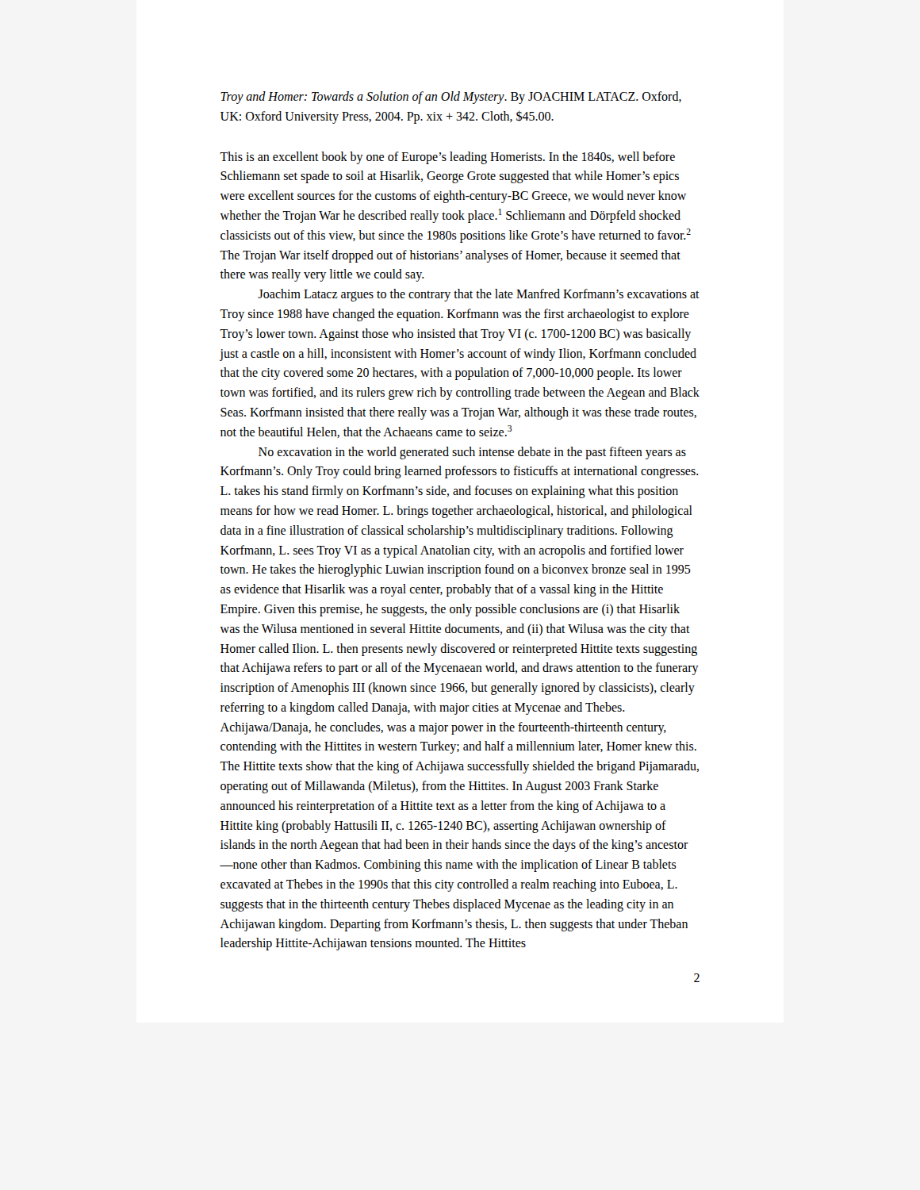Troy and Homer: Towards a Solution of an Old Mystery. By JOACHIM LATACZ. Oxford, UK: Oxford University Press, 2004. Pp. xix + 342. Cloth, $45.00.
This is an excellent book by one of Europe’s leading Homerists. In the 1840s, well before Schliemann set spade to soil at Hisarlik, George Grote suggested that while Homer’s epics were excellent sources for the customs of eighth-century-BC Greece, we would never know whether the Trojan War he described really took place.1 Schliemann and Dörpfeld shocked classicists out of this view, but since the 1980s positions like Grote’s have returned to favor.2 The Trojan War itself dropped out of historians’ analyses of Homer, because it seemed that there was really very little we could say.
Joachim Latacz argues to the contrary that the late Manfred Korfmann’s excavations at Troy since 1988 have changed the equation. Korfmann was the first archaeologist to explore Troy’s lower town. Against those who insisted that Troy VI (c. 1700-1200 BC) was basically just a castle on a hill, inconsistent with Homer’s account of windy Ilion, Korfmann concluded that the city covered some 20 hectares, with a population of 7,000-10,000 people. Its lower town was fortified, and its rulers grew rich by controlling trade between the Aegean and Black Seas. Korfmann insisted that there really was a Trojan War, although it was these trade routes, not the beautiful Helen, that the Achaeans came to seize.3
No excavation in the world generated such intense debate in the past fifteen years as Korfmann’s. Only Troy could bring learned professors to fisticuffs at international congresses. L. takes his stand firmly on Korfmann’s side, and focuses on explaining what this position means for how we read Homer. L. brings together archaeological, historical, and philological data in a fine illustration of classical scholarship’s multidisciplinary traditions. Following Korfmann, L. sees Troy VI as a typical Anatolian city, with an acropolis and fortified lower town. He takes the hieroglyphic Luwian inscription found on a biconvex bronze seal in 1995 as evidence that Hisarlik was a royal center, probably that of a vassal king in the Hittite Empire. Given this premise, he suggests, the only possible conclusions are (i) that Hisarlik was the Wilusa mentioned in several Hittite documents, and (ii) that Wilusa was the city that Homer called Ilion. L. then presents newly discovered or reinterpreted Hittite texts suggesting that Achijawa refers to part or all of the Mycenaean world, and draws attention to the funerary inscription of Amenophis III (known since 1966, but generally ignored by classicists), clearly referring to a kingdom called Danaja, with major cities at Mycenae and Thebes. Achijawa/Danaja, he concludes, was a major power in the fourteenth-thirteenth century, contending with the Hittites in western Turkey; and half a millennium later, Homer knew this. The Hittite texts show that the king of Achijawa successfully shielded the brigand Pijamaradu, operating out of Millawanda (Miletus), from the Hittites. In August 2003 Frank Starke announced his reinterpretation of a Hittite text as a letter from the king of Achijawa to a Hittite king (probably Hattusili II, c. 1265-1240 BC), asserting Achijawan ownership of islands in the north Aegean that had been in their hands since the days of the king’s ancestor—none other than Kadmos. Combining this name with the implication of Linear B tablets excavated at Thebes in the 1990s that this city controlled a realm reaching into Euboea, L. suggests that in the thirteenth century Thebes displaced Mycenae as the leading city in an Achijawan kingdom. Departing from Korfmann’s thesis, L. then suggests that under Theban leadership Hittite-Achijawan tensions mounted. The Hittites
2